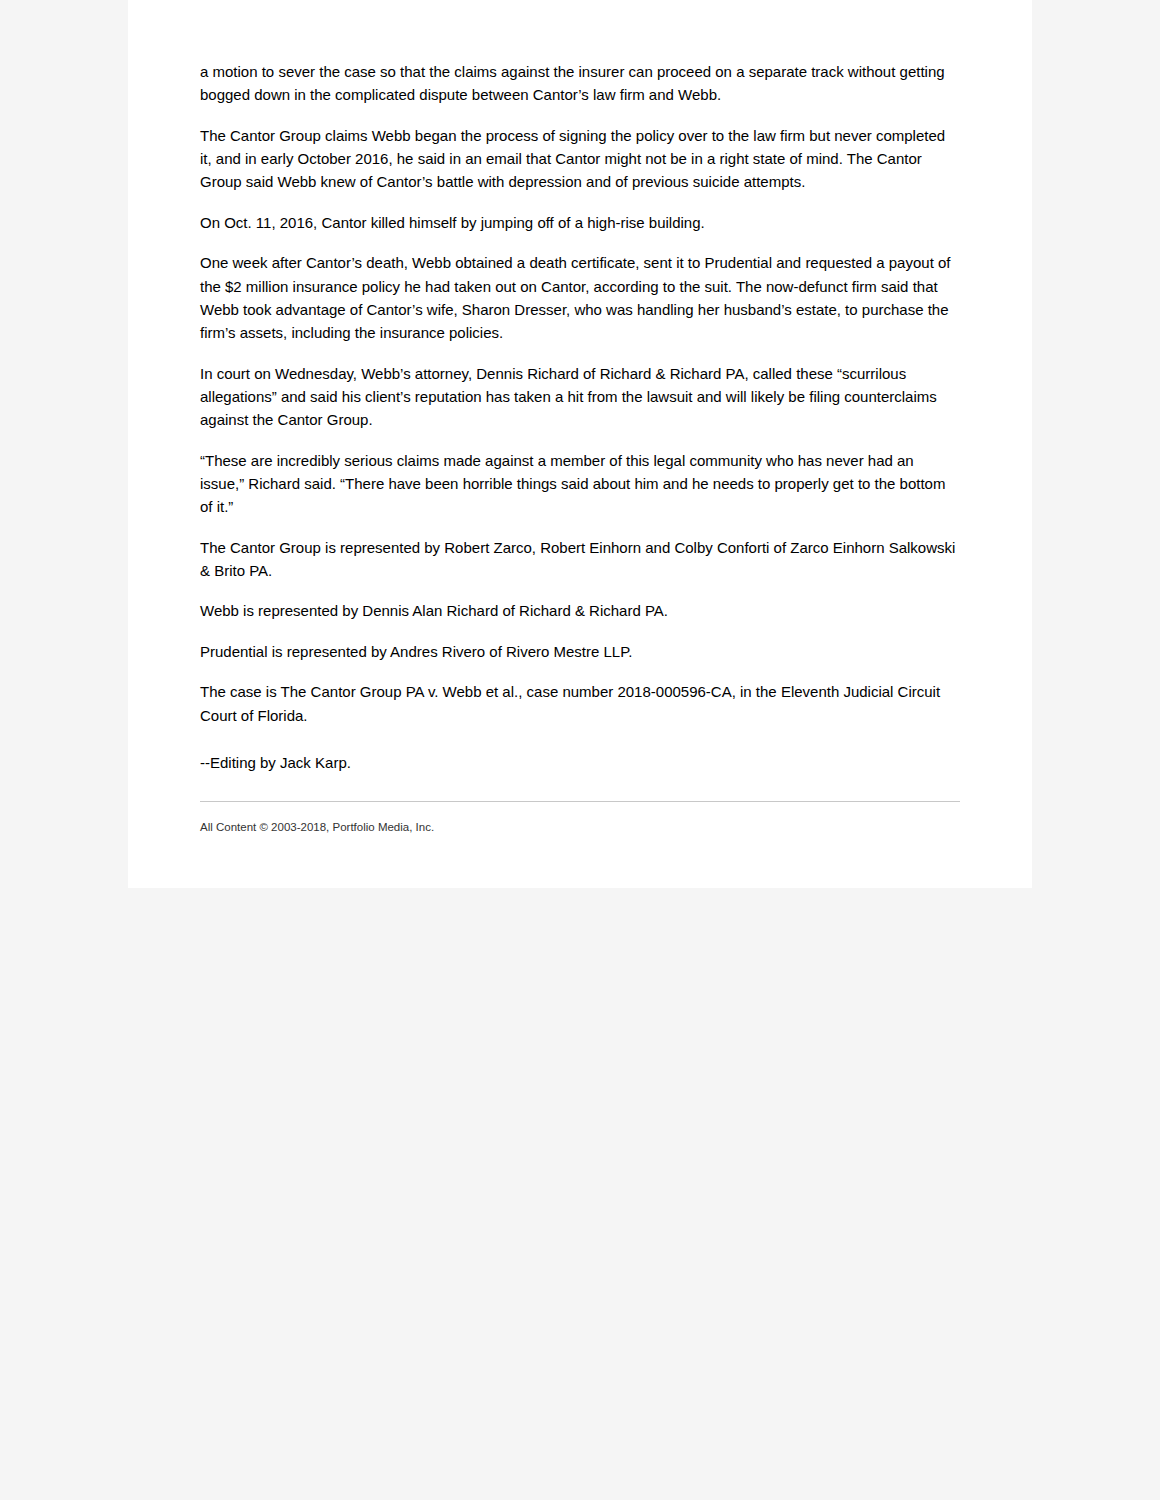a motion to sever the case so that the claims against the insurer can proceed on a separate track without getting bogged down in the complicated dispute between Cantor’s law firm and Webb.
The Cantor Group claims Webb began the process of signing the policy over to the law firm but never completed it, and in early October 2016, he said in an email that Cantor might not be in a right state of mind. The Cantor Group said Webb knew of Cantor’s battle with depression and of previous suicide attempts.
On Oct. 11, 2016, Cantor killed himself by jumping off of a high-rise building.
One week after Cantor’s death, Webb obtained a death certificate, sent it to Prudential and requested a payout of the $2 million insurance policy he had taken out on Cantor, according to the suit. The now-defunct firm said that Webb took advantage of Cantor’s wife, Sharon Dresser, who was handling her husband’s estate, to purchase the firm’s assets, including the insurance policies.
In court on Wednesday, Webb’s attorney, Dennis Richard of Richard & Richard PA, called these “scurrilous allegations” and said his client’s reputation has taken a hit from the lawsuit and will likely be filing counterclaims against the Cantor Group.
“These are incredibly serious claims made against a member of this legal community who has never had an issue,” Richard said. “There have been horrible things said about him and he needs to properly get to the bottom of it.”
The Cantor Group is represented by Robert Zarco, Robert Einhorn and Colby Conforti of Zarco Einhorn Salkowski & Brito PA.
Webb is represented by Dennis Alan Richard of Richard & Richard PA.
Prudential is represented by Andres Rivero of Rivero Mestre LLP.
The case is The Cantor Group PA v. Webb et al., case number 2018-000596-CA, in the Eleventh Judicial Circuit Court of Florida.
--Editing by Jack Karp.
All Content © 2003-2018, Portfolio Media, Inc.